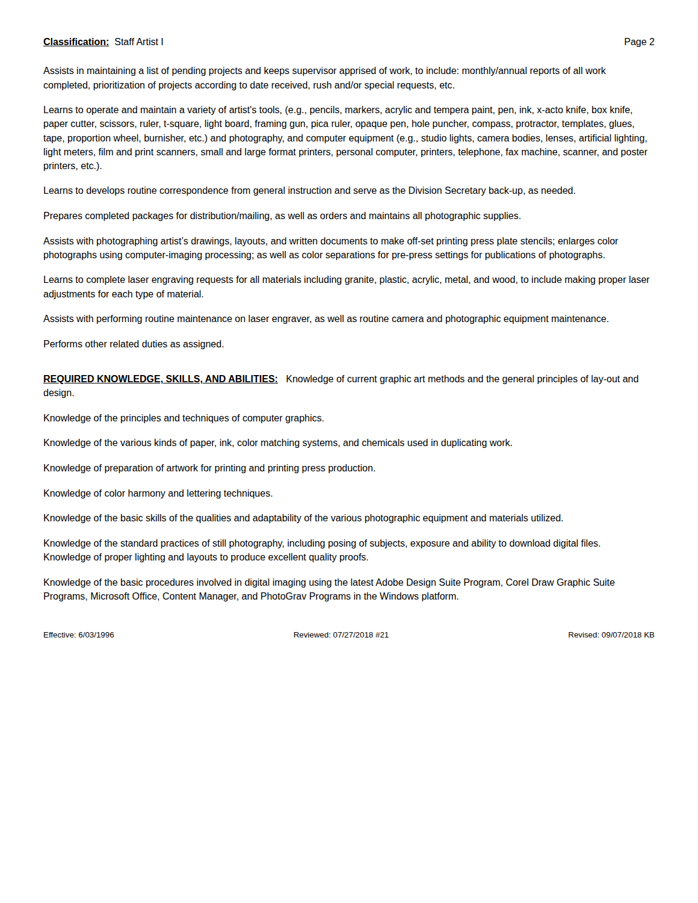Classification: Staff Artist I
Page 2
Assists in maintaining a list of pending projects and keeps supervisor apprised of work, to include: monthly/annual reports of all work completed, prioritization of projects according to date received, rush and/or special requests, etc.
Learns to operate and maintain a variety of artist's tools, (e.g., pencils, markers, acrylic and tempera paint, pen, ink, x-acto knife, box knife, paper cutter, scissors, ruler, t-square, light board, framing gun, pica ruler, opaque pen, hole puncher, compass, protractor, templates, glues, tape, proportion wheel, burnisher, etc.) and photography, and computer equipment (e.g., studio lights, camera bodies, lenses, artificial lighting, light meters, film and print scanners, small and large format printers, personal computer, printers, telephone, fax machine, scanner, and poster printers, etc.).
Learns to develops routine correspondence from general instruction and serve as the Division Secretary back-up, as needed.
Prepares completed packages for distribution/mailing, as well as orders and maintains all photographic supplies.
Assists with photographing artist’s drawings, layouts, and written documents to make off-set printing press plate stencils; enlarges color photographs using computer-imaging processing; as well as color separations for pre-press settings for publications of photographs.
Learns to complete laser engraving requests for all materials including granite, plastic, acrylic, metal, and wood, to include making proper laser adjustments for each type of material.
Assists with performing routine maintenance on laser engraver, as well as routine camera and photographic equipment maintenance.
Performs other related duties as assigned.
REQUIRED KNOWLEDGE, SKILLS, AND ABILITIES: Knowledge of current graphic art methods and the general principles of lay-out and design.
Knowledge of the principles and techniques of computer graphics.
Knowledge of the various kinds of paper, ink, color matching systems, and chemicals used in duplicating work.
Knowledge of preparation of artwork for printing and printing press production.
Knowledge of color harmony and lettering techniques.
Knowledge of the basic skills of the qualities and adaptability of the various photographic equipment and materials utilized.
Knowledge of the standard practices of still photography, including posing of subjects, exposure and ability to download digital files.
Knowledge of proper lighting and layouts to produce excellent quality proofs.
Knowledge of the basic procedures involved in digital imaging using the latest Adobe Design Suite Program, Corel Draw Graphic Suite Programs, Microsoft Office, Content Manager, and PhotoGrav Programs in the Windows platform.
Effective: 6/03/1996 Reviewed: 07/27/2018 #21 Revised: 09/07/2018 KB